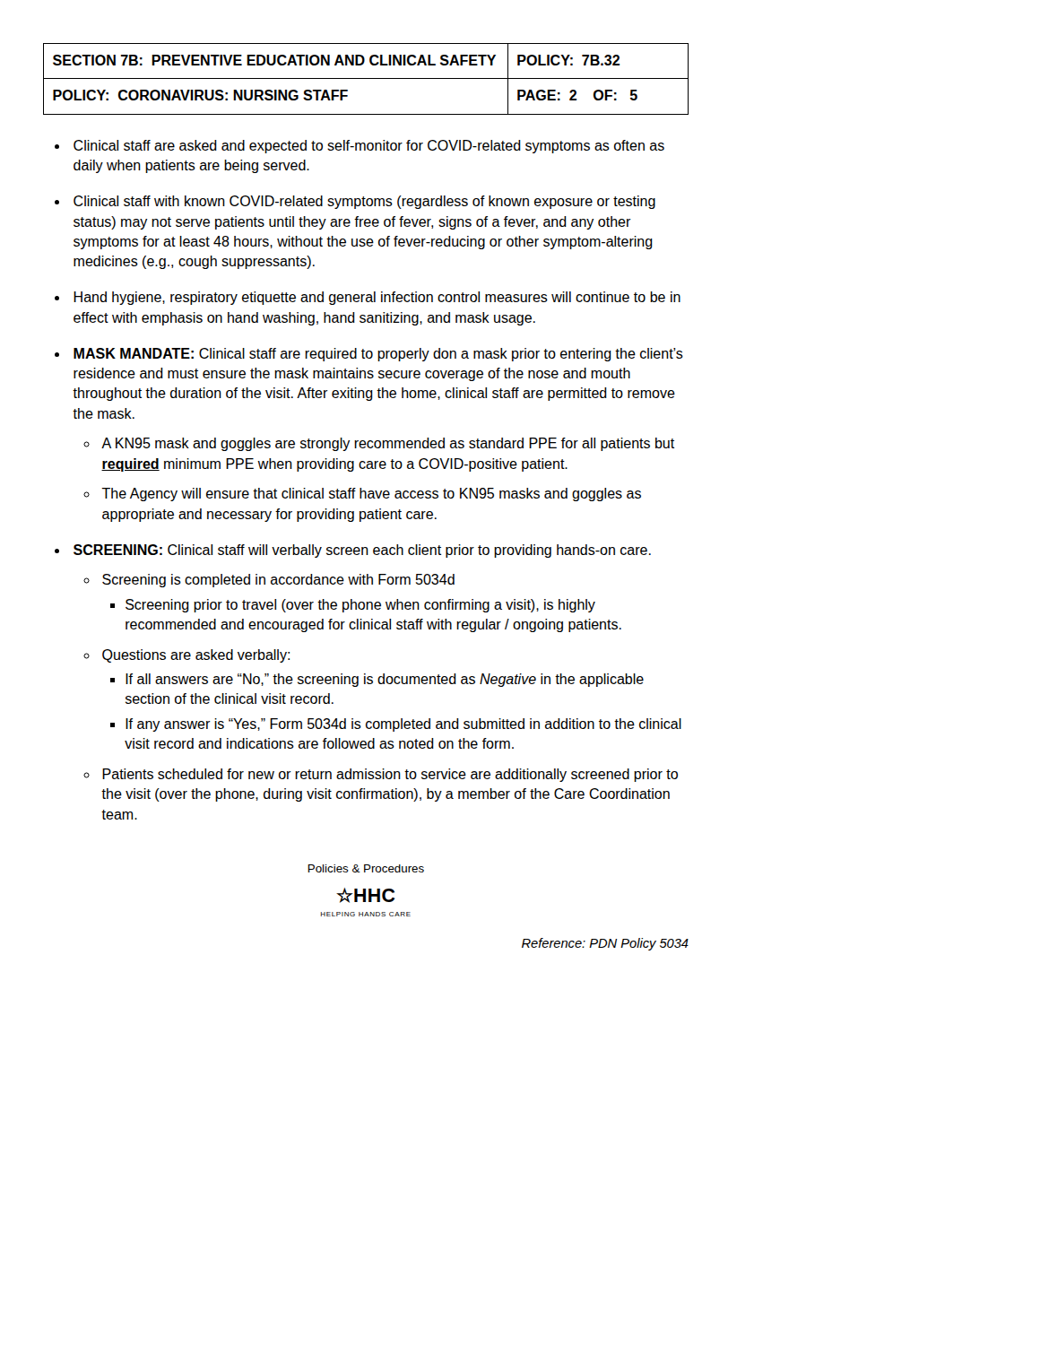| SECTION 7B: PREVENTIVE EDUCATION AND CLINICAL SAFETY | POLICY: 7B.32 |
| POLICY: CORONAVIRUS: NURSING STAFF | PAGE: 2 OF: 5 |
Clinical staff are asked and expected to self-monitor for COVID-related symptoms as often as daily when patients are being served.
Clinical staff with known COVID-related symptoms (regardless of known exposure or testing status) may not serve patients until they are free of fever, signs of a fever, and any other symptoms for at least 48 hours, without the use of fever-reducing or other symptom-altering medicines (e.g., cough suppressants).
Hand hygiene, respiratory etiquette and general infection control measures will continue to be in effect with emphasis on hand washing, hand sanitizing, and mask usage.
MASK MANDATE: Clinical staff are required to properly don a mask prior to entering the client’s residence and must ensure the mask maintains secure coverage of the nose and mouth throughout the duration of the visit. After exiting the home, clinical staff are permitted to remove the mask.
A KN95 mask and goggles are strongly recommended as standard PPE for all patients but required minimum PPE when providing care to a COVID-positive patient.
The Agency will ensure that clinical staff have access to KN95 masks and goggles as appropriate and necessary for providing patient care.
SCREENING: Clinical staff will verbally screen each client prior to providing hands-on care.
Screening is completed in accordance with Form 5034d
Screening prior to travel (over the phone when confirming a visit), is highly recommended and encouraged for clinical staff with regular / ongoing patients.
Questions are asked verbally:
If all answers are “No,” the screening is documented as Negative in the applicable section of the clinical visit record.
If any answer is “Yes,” Form 5034d is completed and submitted in addition to the clinical visit record and indications are followed as noted on the form.
Patients scheduled for new or return admission to service are additionally screened prior to the visit (over the phone, during visit confirmation), by a member of the Care Coordination team.
Policies & Procedures
☆HHC HELPING HANDS CARE
Reference: PDN Policy 5034